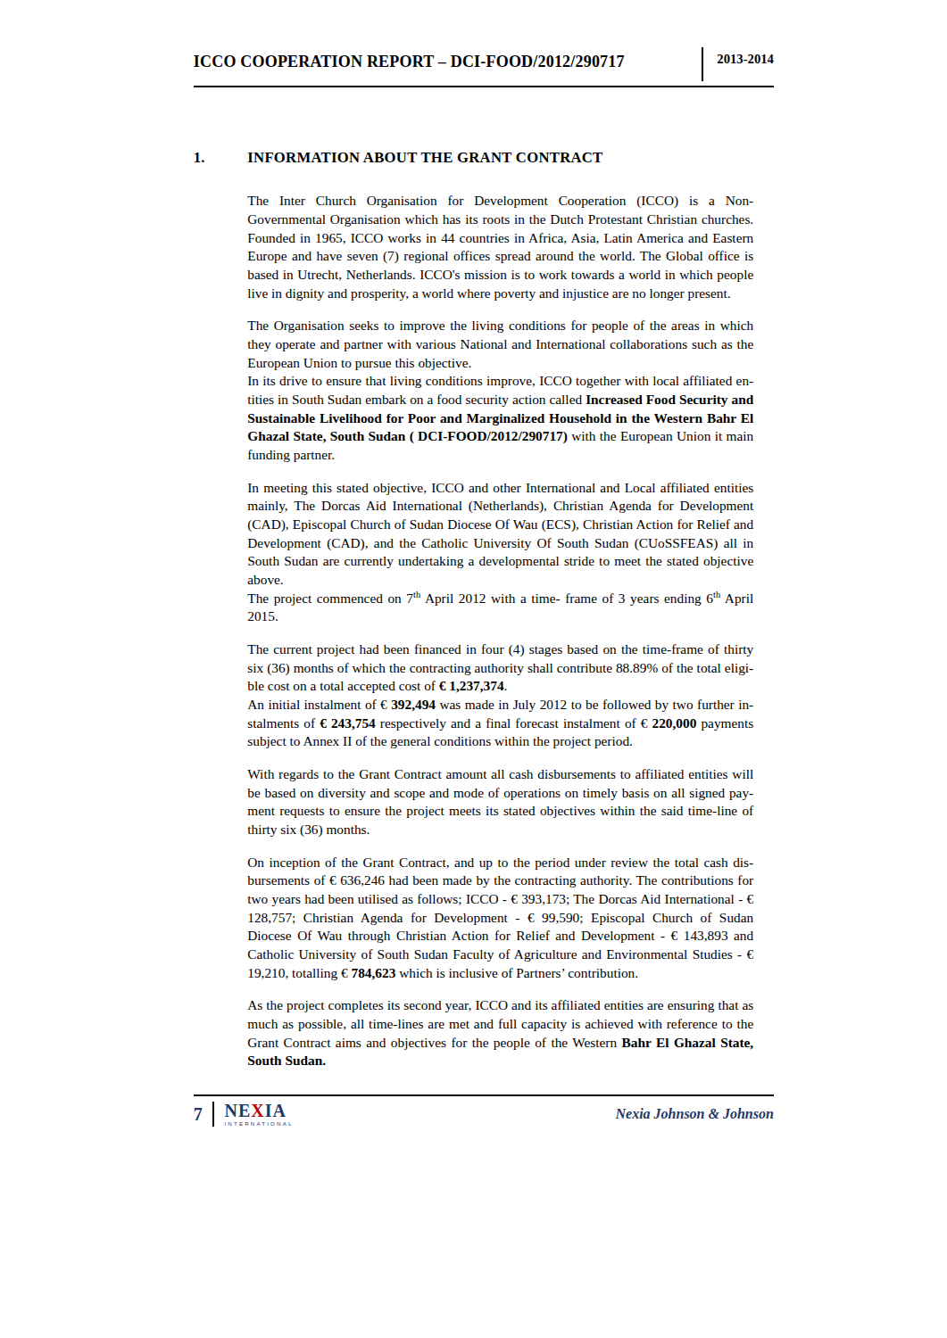ICCO COOPERATION REPORT – DCI-FOOD/2012/290717
2013-2014
1. INFORMATION ABOUT THE GRANT CONTRACT
The Inter Church Organisation for Development Cooperation (ICCO) is a Non-Governmental Organisation which has its roots in the Dutch Protestant Christian churches. Founded in 1965, ICCO works in 44 countries in Africa, Asia, Latin America and Eastern Europe and have seven (7) regional offices spread around the world. The Global office is based in Utrecht, Netherlands. ICCO's mission is to work towards a world in which people live in dignity and prosperity, a world where poverty and injustice are no longer present.
The Organisation seeks to improve the living conditions for people of the areas in which they operate and partner with various National and International collaborations such as the European Union to pursue this objective.
In its drive to ensure that living conditions improve, ICCO together with local affiliated entities in South Sudan embark on a food security action called Increased Food Security and Sustainable Livelihood for Poor and Marginalized Household in the Western Bahr El Ghazal State, South Sudan ( DCI-FOOD/2012/290717) with the European Union it main funding partner.
In meeting this stated objective, ICCO and other International and Local affiliated entities mainly, The Dorcas Aid International (Netherlands), Christian Agenda for Development (CAD), Episcopal Church of Sudan Diocese Of Wau (ECS), Christian Action for Relief and Development (CAD), and the Catholic University Of South Sudan (CUoSSFEAS) all in South Sudan are currently undertaking a developmental stride to meet the stated objective above.
The project commenced on 7th April 2012 with a time- frame of 3 years ending 6th April 2015.
The current project had been financed in four (4) stages based on the time-frame of thirty six (36) months of which the contracting authority shall contribute 88.89% of the total eligible cost on a total accepted cost of € 1,237,374.
An initial instalment of € 392,494 was made in July 2012 to be followed by two further instalments of € 243,754 respectively and a final forecast instalment of € 220,000 payments subject to Annex II of the general conditions within the project period.
With regards to the Grant Contract amount all cash disbursements to affiliated entities will be based on diversity and scope and mode of operations on timely basis on all signed payment requests to ensure the project meets its stated objectives within the said time-line of thirty six (36) months.
On inception of the Grant Contract, and up to the period under review the total cash disbursements of € 636,246 had been made by the contracting authority. The contributions for two years had been utilised as follows; ICCO - € 393,173; The Dorcas Aid International - € 128,757; Christian Agenda for Development - € 99,590; Episcopal Church of Sudan Diocese Of Wau through Christian Action for Relief and Development - € 143,893 and Catholic University of South Sudan Faculty of Agriculture and Environmental Studies - € 19,210, totalling € 784,623 which is inclusive of Partners’ contribution.
As the project completes its second year, ICCO and its affiliated entities are ensuring that as much as possible, all time-lines are met and full capacity is achieved with reference to the Grant Contract aims and objectives for the people of the Western Bahr El Ghazal State, South Sudan.
7 NEXIA INTERNATIONAL
Nexia Johnson & Johnson